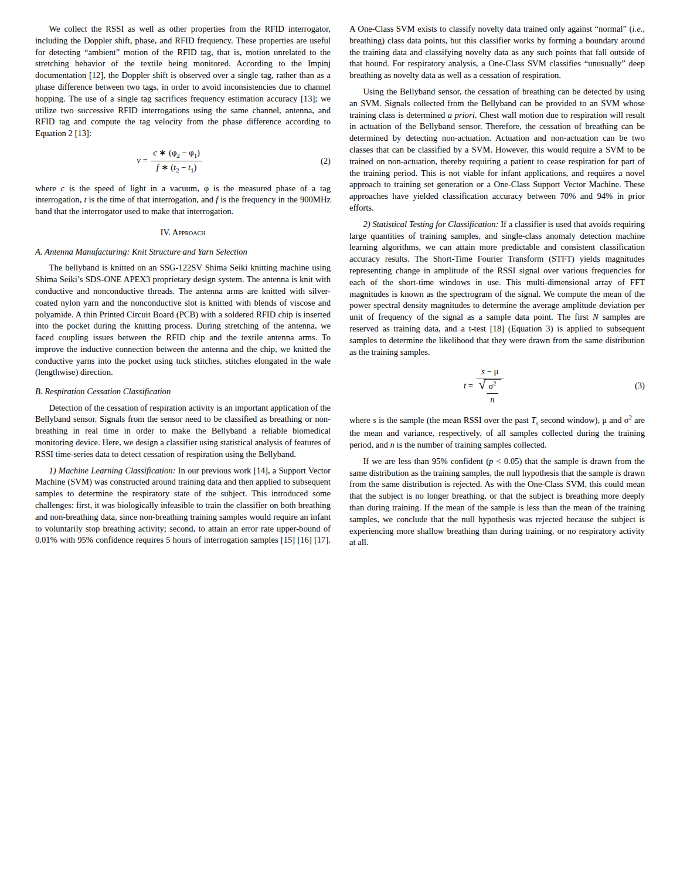We collect the RSSI as well as other properties from the RFID interrogator, including the Doppler shift, phase, and RFID frequency. These properties are useful for detecting “ambient” motion of the RFID tag, that is, motion unrelated to the stretching behavior of the textile being monitored. According to the Impinj documentation [12], the Doppler shift is observed over a single tag, rather than as a phase difference between two tags, in order to avoid inconsistencies due to channel hopping. The use of a single tag sacrifices frequency estimation accuracy [13]; we utilize two successive RFID interrogations using the same channel, antenna, and RFID tag and compute the tag velocity from the phase difference according to Equation 2 [13]:
v = c ∗ (φ2 − φ1) f ∗ (t2 − t1)
(2)
where c is the speed of light in a vacuum, φ is the measured phase of a tag interrogation, t is the time of that interrogation, and f is the frequency in the 900MHz band that the interrogator used to make that interrogation.
IV. Approach
A. Antenna Manufacturing: Knit Structure and Yarn Selection
The bellyband is knitted on an SSG-122SV Shima Seiki knitting machine using Shima Seiki’s SDS-ONE APEX3 proprietary design system. The antenna is knit with conductive and nonconductive threads. The antenna arms are knitted with silver-coated nylon yarn and the nonconductive slot is knitted with blends of viscose and polyamide. A thin Printed Circuit Board (PCB) with a soldered RFID chip is inserted into the pocket during the knitting process. During stretching of the antenna, we faced coupling issues between the RFID chip and the textile antenna arms. To improve the inductive connection between the antenna and the chip, we knitted the conductive yarns into the pocket using tuck stitches, stitches elongated in the wale (lengthwise) direction.
B. Respiration Cessation Classification
Detection of the cessation of respiration activity is an important application of the Bellyband sensor. Signals from the sensor need to be classified as breathing or non-breathing in real time in order to make the Bellyband a reliable biomedical monitoring device. Here, we design a classifier using statistical analysis of features of RSSI time-series data to detect cessation of respiration using the Bellyband.
1) Machine Learning Classification: In our previous work [14], a Support Vector Machine (SVM) was constructed around training data and then applied to subsequent samples to determine the respiratory state of the subject. This introduced some challenges: first, it was biologically infeasible to train the classifier on both breathing and non-breathing data, since non-breathing training samples would require an infant to voluntarily stop breathing activity; second, to attain an error rate upper-bound of 0.01% with 95% confidence requires 5 hours of interrogation samples [15] [16] [17]. A One-Class SVM exists to classify novelty data trained only against “normal” (i.e., breathing) class data points, but this classifier works by forming a boundary around the training data and classifying novelty data as any such points that fall outside of that bound. For respiratory analysis, a One-Class SVM classifies “unusually” deep breathing as novelty data as well as a cessation of respiration.
Using the Bellyband sensor, the cessation of breathing can be detected by using an SVM. Signals collected from the Bellyband can be provided to an SVM whose training class is determined a priori. Chest wall motion due to respiration will result in actuation of the Bellyband sensor. Therefore, the cessation of breathing can be determined by detecting non-actuation. Actuation and non-actuation can be two classes that can be classified by a SVM. However, this would require a SVM to be trained on non-actuation, thereby requiring a patient to cease respiration for part of the training period. This is not viable for infant applications, and requires a novel approach to training set generation or a One-Class Support Vector Machine. These approaches have yielded classification accuracy between 70% and 94% in prior efforts.
2) Statistical Testing for Classification: If a classifier is used that avoids requiring large quantities of training samples, and single-class anomaly detection machine learning algorithms, we can attain more predictable and consistent classification accuracy results. The Short-Time Fourier Transform (STFT) yields magnitudes representing change in amplitude of the RSSI signal over various frequencies for each of the short-time windows in use. This multi-dimensional array of FFT magnitudes is known as the spectrogram of the signal. We compute the mean of the power spectral density magnitudes to determine the average amplitude deviation per unit of frequency of the signal as a sample data point. The first N samples are reserved as training data, and a t-test [18] (Equation 3) is applied to subsequent samples to determine the likelihood that they were drawn from the same distribution as the training samples.
t = s − μ σ2 n
(3)
where s is the sample (the mean RSSI over the past Ts second window), μ and σ2 are the mean and variance, respectively, of all samples collected during the training period, and n is the number of training samples collected.
If we are less than 95% confident (p < 0.05) that the sample is drawn from the same distribution as the training samples, the null hypothesis that the sample is drawn from the same distribution is rejected. As with the One-Class SVM, this could mean that the subject is no longer breathing, or that the subject is breathing more deeply than during training. If the mean of the sample is less than the mean of the training samples, we conclude that the null hypothesis was rejected because the subject is experiencing more shallow breathing than during training, or no respiratory activity at all.